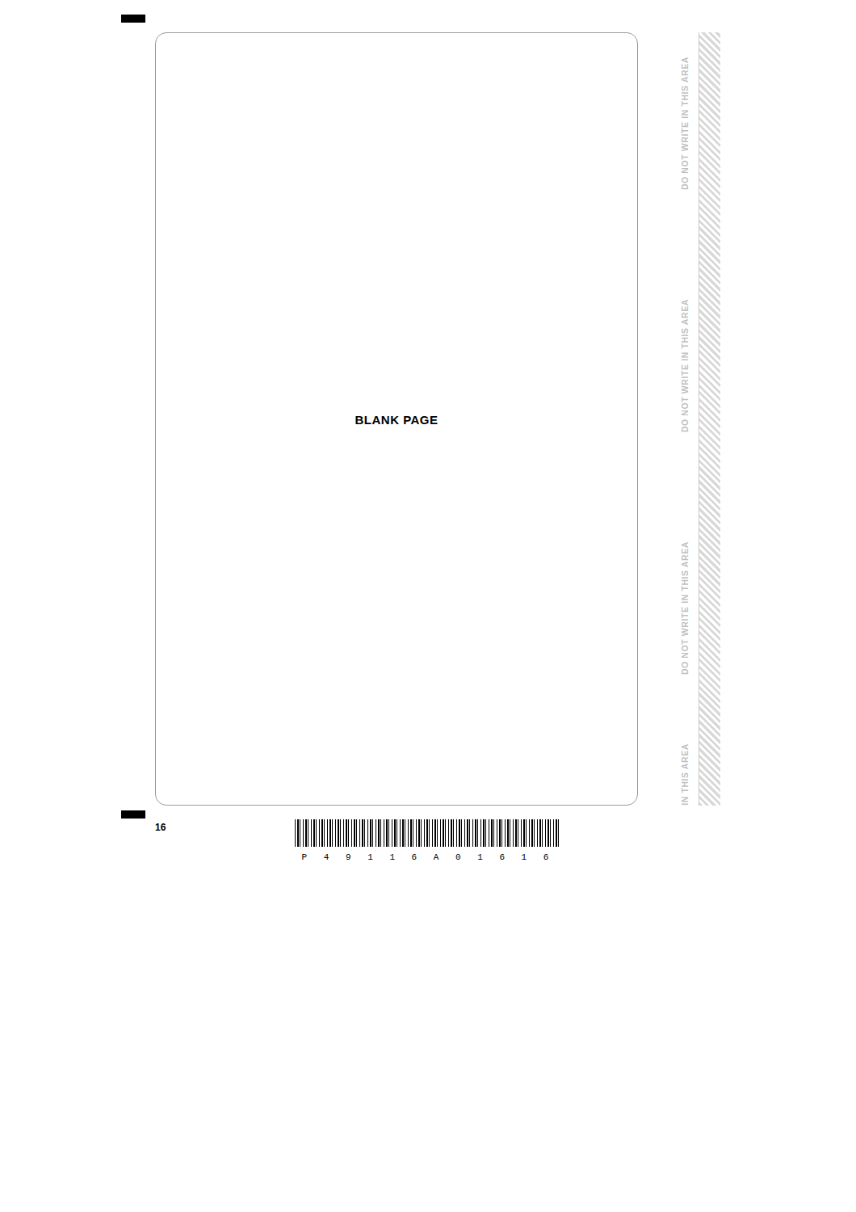BLANK PAGE
DO NOT WRITE IN THIS AREA
DO NOT WRITE IN THIS AREA
DO NOT WRITE IN THIS AREA
DO NOT WRITE IN THIS AREA
16
P 4 9 1 1 6 A 0 1 6 1 6